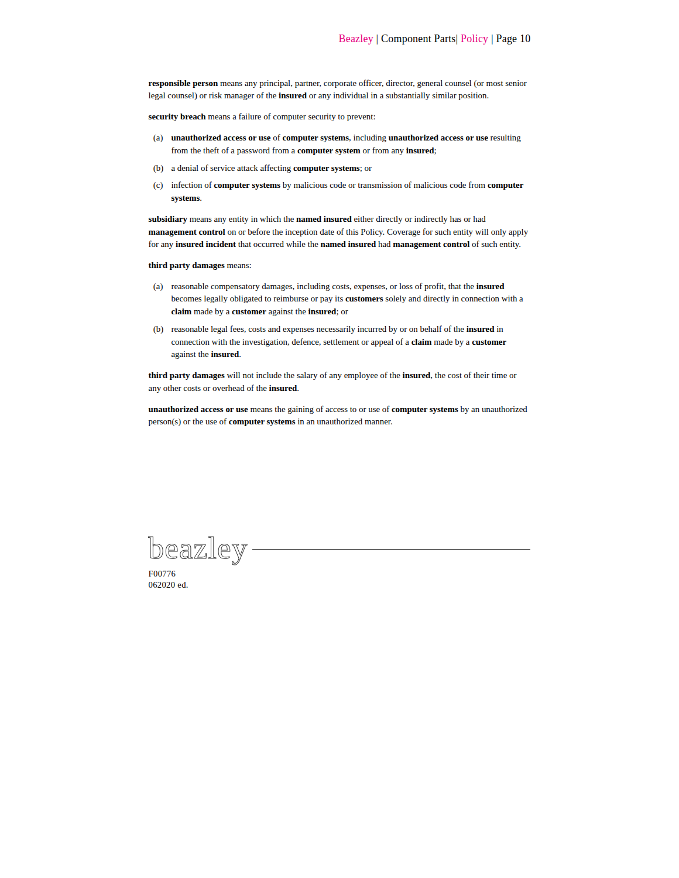Beazley | Component Parts| Policy | Page 10
responsible person means any principal, partner, corporate officer, director, general counsel (or most senior legal counsel) or risk manager of the insured or any individual in a substantially similar position.
security breach means a failure of computer security to prevent:
(a) unauthorized access or use of computer systems, including unauthorized access or use resulting from the theft of a password from a computer system or from any insured;
(b) a denial of service attack affecting computer systems; or
(c) infection of computer systems by malicious code or transmission of malicious code from computer systems.
subsidiary means any entity in which the named insured either directly or indirectly has or had management control on or before the inception date of this Policy. Coverage for such entity will only apply for any insured incident that occurred while the named insured had management control of such entity.
third party damages means:
(a) reasonable compensatory damages, including costs, expenses, or loss of profit, that the insured becomes legally obligated to reimburse or pay its customers solely and directly in connection with a claim made by a customer against the insured; or
(b) reasonable legal fees, costs and expenses necessarily incurred by or on behalf of the insured in connection with the investigation, defence, settlement or appeal of a claim made by a customer against the insured.
third party damages will not include the salary of any employee of the insured, the cost of their time or any other costs or overhead of the insured.
unauthorized access or use means the gaining of access to or use of computer systems by an unauthorized person(s) or the use of computer systems in an unauthorized manner.
beazley
F00776
062020 ed.